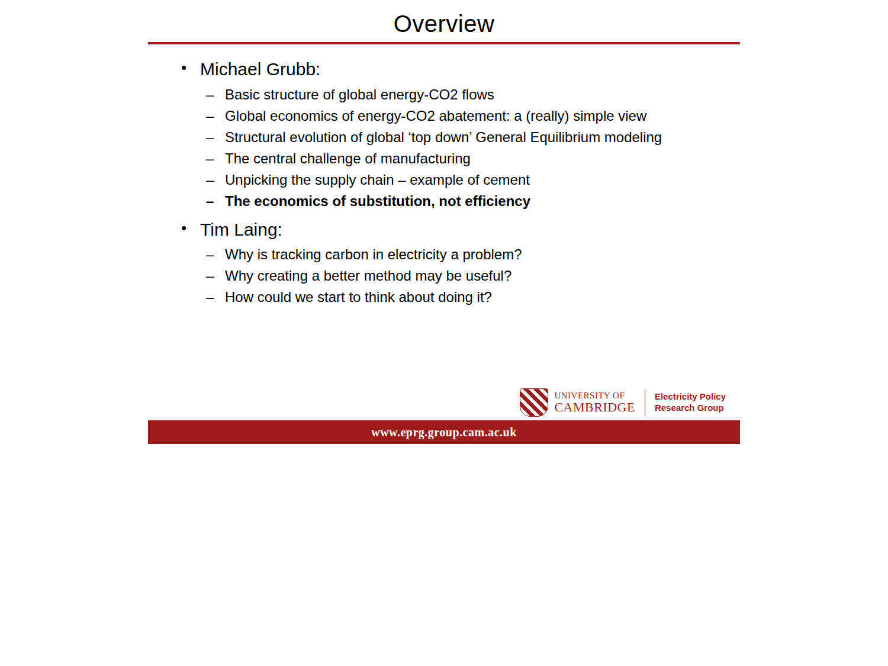Overview
Michael Grubb:
Basic structure of global energy-CO2 flows
Global economics of energy-CO2 abatement: a (really) simple view
Structural evolution of global ‘top down’ General Equilibrium modeling
The central challenge of manufacturing
Unpicking the supply chain – example of cement
The economics of substitution, not efficiency
Tim Laing:
Why is tracking carbon in electricity a problem?
Why creating a better method may be useful?
How could we start to think about doing it?
UNIVERSITY OF CAMBRIDGE
Electricity Policy
Research Group
www.eprg.group.cam.ac.uk